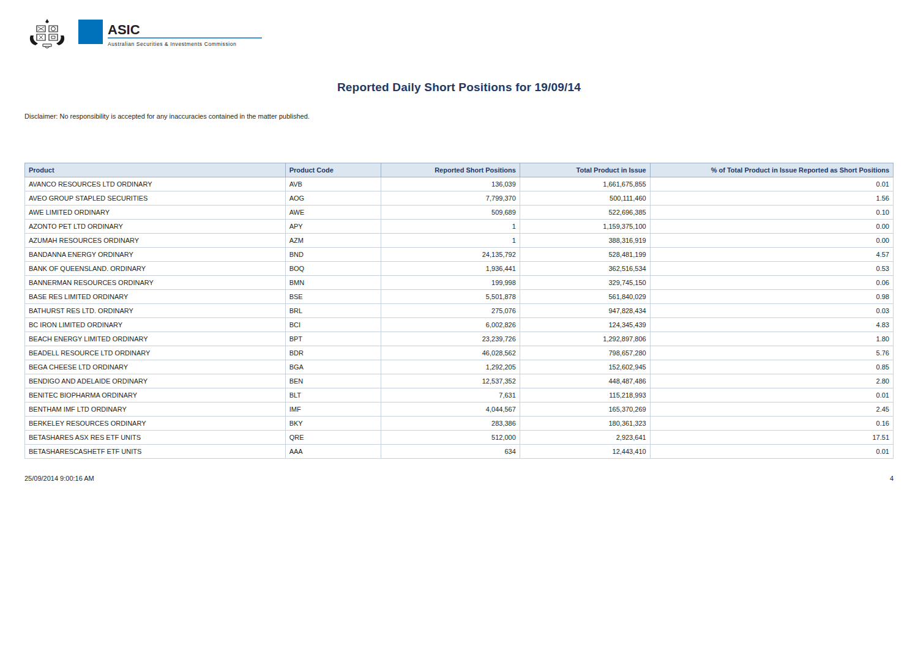ASIC Australian Securities & Investments Commission
Reported Daily Short Positions for 19/09/14
Disclaimer: No responsibility is accepted for any inaccuracies contained in the matter published.
| Product | Product Code | Reported Short Positions | Total Product in Issue | % of Total Product in Issue Reported as Short Positions |
| --- | --- | --- | --- | --- |
| AVANCO RESOURCES LTD ORDINARY | AVB | 136,039 | 1,661,675,855 | 0.01 |
| AVEO GROUP STAPLED SECURITIES | AOG | 7,799,370 | 500,111,460 | 1.56 |
| AWE LIMITED ORDINARY | AWE | 509,689 | 522,696,385 | 0.10 |
| AZONTO PET LTD ORDINARY | APY | 1 | 1,159,375,100 | 0.00 |
| AZUMAH RESOURCES ORDINARY | AZM | 1 | 388,316,919 | 0.00 |
| BANDANNA ENERGY ORDINARY | BND | 24,135,792 | 528,481,199 | 4.57 |
| BANK OF QUEENSLAND. ORDINARY | BOQ | 1,936,441 | 362,516,534 | 0.53 |
| BANNERMAN RESOURCES ORDINARY | BMN | 199,998 | 329,745,150 | 0.06 |
| BASE RES LIMITED ORDINARY | BSE | 5,501,878 | 561,840,029 | 0.98 |
| BATHURST RES LTD. ORDINARY | BRL | 275,076 | 947,828,434 | 0.03 |
| BC IRON LIMITED ORDINARY | BCI | 6,002,826 | 124,345,439 | 4.83 |
| BEACH ENERGY LIMITED ORDINARY | BPT | 23,239,726 | 1,292,897,806 | 1.80 |
| BEADELL RESOURCE LTD ORDINARY | BDR | 46,028,562 | 798,657,280 | 5.76 |
| BEGA CHEESE LTD ORDINARY | BGA | 1,292,205 | 152,602,945 | 0.85 |
| BENDIGO AND ADELAIDE ORDINARY | BEN | 12,537,352 | 448,487,486 | 2.80 |
| BENITEC BIOPHARMA ORDINARY | BLT | 7,631 | 115,218,993 | 0.01 |
| BENTHAM IMF LTD ORDINARY | IMF | 4,044,567 | 165,370,269 | 2.45 |
| BERKELEY RESOURCES ORDINARY | BKY | 283,386 | 180,361,323 | 0.16 |
| BETASHARES ASX RES ETF UNITS | QRE | 512,000 | 2,923,641 | 17.51 |
| BETASHARESCASHETF ETF UNITS | AAA | 634 | 12,443,410 | 0.01 |
25/09/2014 9:00:16 AM 4